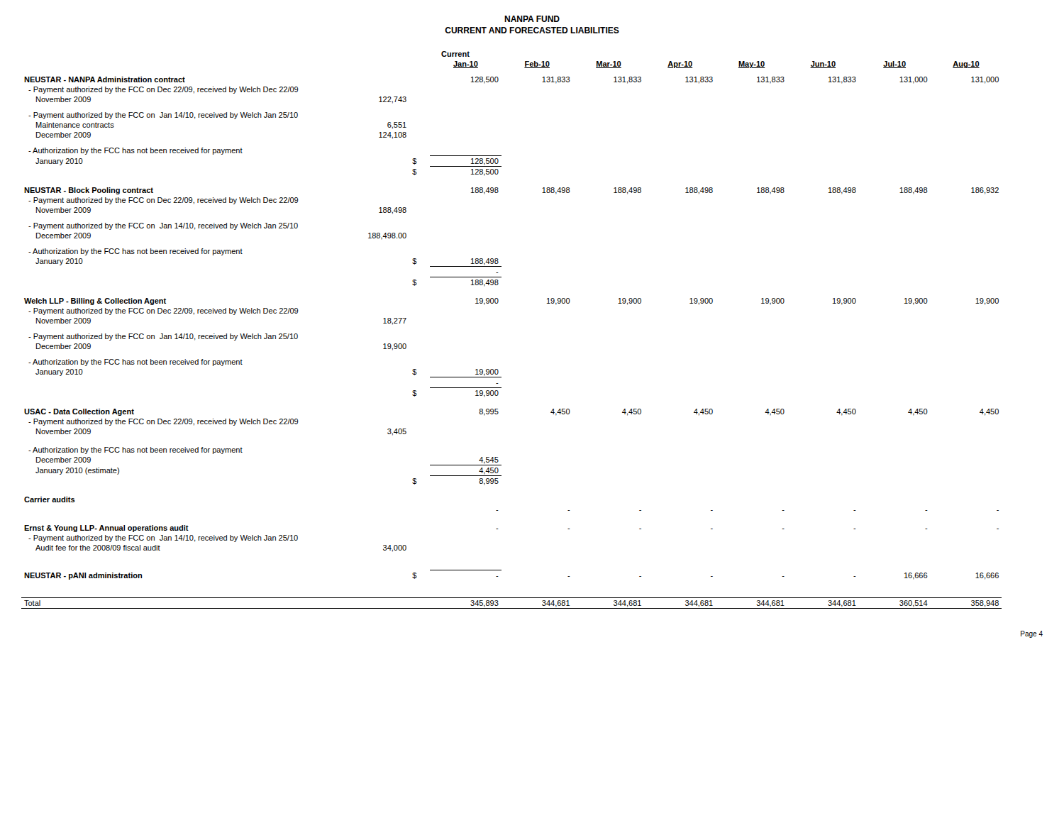NANPA FUND
CURRENT AND FORECASTED LIABILITIES
| | | Current | | | | | | | |
| | | | Jan-10 | Feb-10 | Mar-10 | Apr-10 | May-10 | Jun-10 | Jul-10 | Aug-10 |
| NEUSTAR - NANPA Administration contract | | | 128,500 | 131,833 | 131,833 | 131,833 | 131,833 | 131,833 | 131,000 | 131,000 |
| - Payment authorized by the FCC on Dec 22/09, received by Welch Dec 22/09 | | | | | | | | | | |
| November 2009 | 122,743 | | | | | | | | | |
| - Payment authorized by the FCC on Jan 14/10, received by Welch Jan 25/10 | | | | | | | | | | |
| Maintenance contracts | 6,551 | | | | | | | | | |
| December 2009 | 124,108 | | | | | | | | | |
| - Authorization by the FCC has not been received for payment | | | | | | | | | | |
| January 2010 | | $ | 128,500 | | | | | | | |
| | | $ | 128,500 | | | | | | | |
| NEUSTAR - Block Pooling contract | | | 188,498 | 188,498 | 188,498 | 188,498 | 188,498 | 188,498 | 188,498 | 186,932 |
| - Payment authorized by the FCC on Dec 22/09, received by Welch Dec 22/09 | | | | | | | | | | |
| November 2009 | 188,498 | | | | | | | | | |
| - Payment authorized by the FCC on Jan 14/10, received by Welch Jan 25/10 | | | | | | | | | | |
| December 2009 | 188,498.00 | | | | | | | | | |
| - Authorization by the FCC has not been received for payment | | | | | | | | | | |
| January 2010 | | $ | 188,498 | | | | | | | |
| | | | - | | | | | | | |
| | | $ | 188,498 | | | | | | | |
| Welch LLP - Billing & Collection Agent | | | 19,900 | 19,900 | 19,900 | 19,900 | 19,900 | 19,900 | 19,900 | 19,900 |
| - Payment authorized by the FCC on Dec 22/09, received by Welch Dec 22/09 | | | | | | | | | | |
| November 2009 | 18,277 | | | | | | | | | |
| - Payment authorized by the FCC on Jan 14/10, received by Welch Jan 25/10 | | | | | | | | | | |
| December 2009 | 19,900 | | | | | | | | | |
| - Authorization by the FCC has not been received for payment | | | | | | | | | | |
| January 2010 | | $ | 19,900 | | | | | | | |
| | | | - | | | | | | | |
| | | $ | 19,900 | | | | | | | |
| USAC - Data Collection Agent | | | 8,995 | 4,450 | 4,450 | 4,450 | 4,450 | 4,450 | 4,450 | 4,450 |
| - Payment authorized by the FCC on Dec 22/09, received by Welch Dec 22/09 | | | | | | | | | | |
| November 2009 | 3,405 | | | | | | | | | |
| - Authorization by the FCC has not been received for payment | | | | | | | | | | |
| December 2009 | | | 4,545 | | | | | | | |
| January 2010 (estimate) | | | 4,450 | | | | | | | |
| | | $ | 8,995 | | | | | | | |
| Carrier audits | | | | | | | | | | |
| | | | - | - | - | - | - | - | - | - |
| Ernst & Young LLP- Annual operations audit | | | - | - | - | - | - | - | - | - |
| - Payment authorized by the FCC on Jan 14/10, received by Welch Jan 25/10 | | | | | | | | | | |
| Audit fee for the 2008/09 fiscal audit | 34,000 | | | | | | | | | |
| NEUSTAR - pANI administration | | $ | - | - | - | - | - | - | 16,666 | 16,666 |
| Total | | | 345,893 | 344,681 | 344,681 | 344,681 | 344,681 | 344,681 | 360,514 | 358,948 |
Page 4